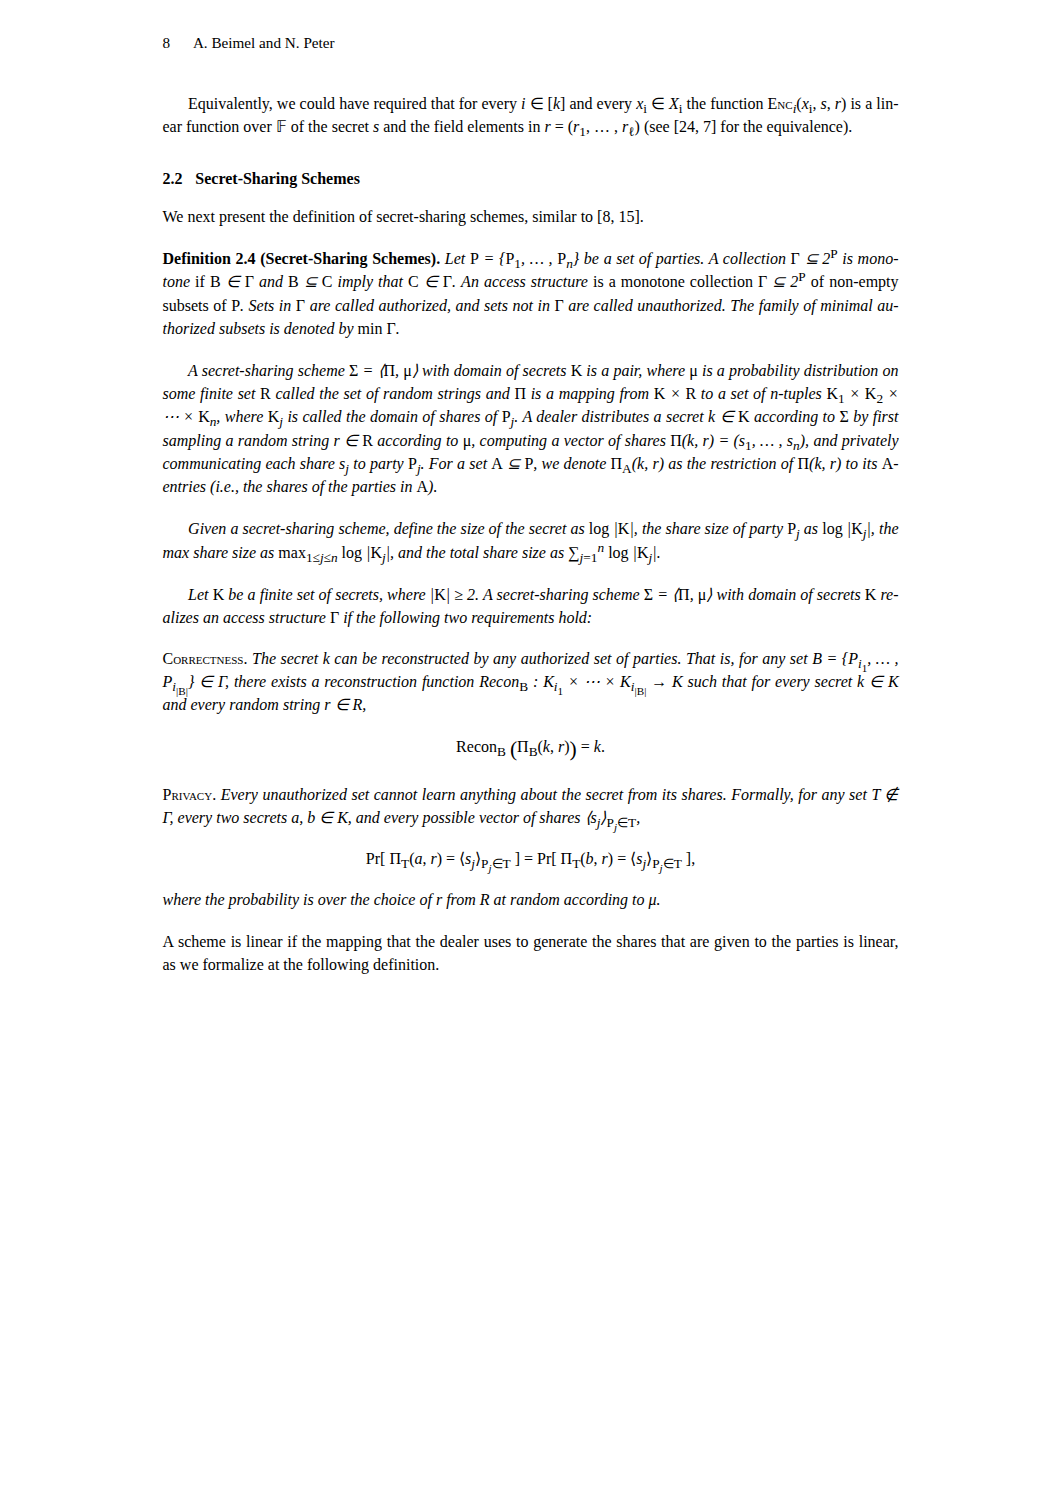8 A. Beimel and N. Peter
Equivalently, we could have required that for every i ∈ [k] and every xi ∈ Xi the function Enci(xi, s, r) is a linear function over 𝔽 of the secret s and the field elements in r = (r1, … , rℓ) (see [24, 7] for the equivalence).
2.2 Secret-Sharing Schemes
We next present the definition of secret-sharing schemes, similar to [8, 15].
Definition 2.4 (Secret-Sharing Schemes). Let P = {P1, … , Pn} be a set of parties. A collection Γ ⊆ 2P is monotone if B ∈ Γ and B ⊆ C imply that C ∈ Γ. An access structure is a monotone collection Γ ⊆ 2P of non-empty subsets of P. Sets in Γ are called authorized, and sets not in Γ are called unauthorized. The family of minimal authorized subsets is denoted by min Γ.
A secret-sharing scheme Σ = ⟨Π, μ⟩ with domain of secrets K is a pair, where μ is a probability distribution on some finite set R called the set of random strings and Π is a mapping from K × R to a set of n-tuples K1 × K2 × ⋯ × Kn, where Kj is called the domain of shares of Pj. A dealer distributes a secret k ∈ K according to Σ by first sampling a random string r ∈ R according to μ, computing a vector of shares Π(k, r) = (s1, … , sn), and privately communicating each share sj to party Pj. For a set A ⊆ P, we denote ΠA(k, r) as the restriction of Π(k, r) to its A-entries (i.e., the shares of the parties in A).
Given a secret-sharing scheme, define the size of the secret as log |K|, the share size of party Pj as log |Kj|, the max share size as max1≤j≤n log |Kj|, and the total share size as ∑j=1n log |Kj|.
Let K be a finite set of secrets, where |K| ≥ 2. A secret-sharing scheme Σ = ⟨Π, μ⟩ with domain of secrets K realizes an access structure Γ if the following two requirements hold:
Correctness. The secret k can be reconstructed by any authorized set of parties. That is, for any set B = {Pi1, … , Pi|B|} ∈ Γ, there exists a reconstruction function ReconB : Ki1 × ⋯ × Ki|B| → K such that for every secret k ∈ K and every random string r ∈ R,
ReconB (ΠB(k, r)) = k.
Privacy. Every unauthorized set cannot learn anything about the secret from its shares. Formally, for any set T ∉ Γ, every two secrets a, b ∈ K, and every possible vector of shares ⟨sj⟩Pj∈T,
Pr[ ΠT(a, r) = ⟨sj⟩Pj∈T ] = Pr[ ΠT(b, r) = ⟨sj⟩Pj∈T ],
where the probability is over the choice of r from R at random according to μ.
A scheme is linear if the mapping that the dealer uses to generate the shares that are given to the parties is linear, as we formalize at the following definition.